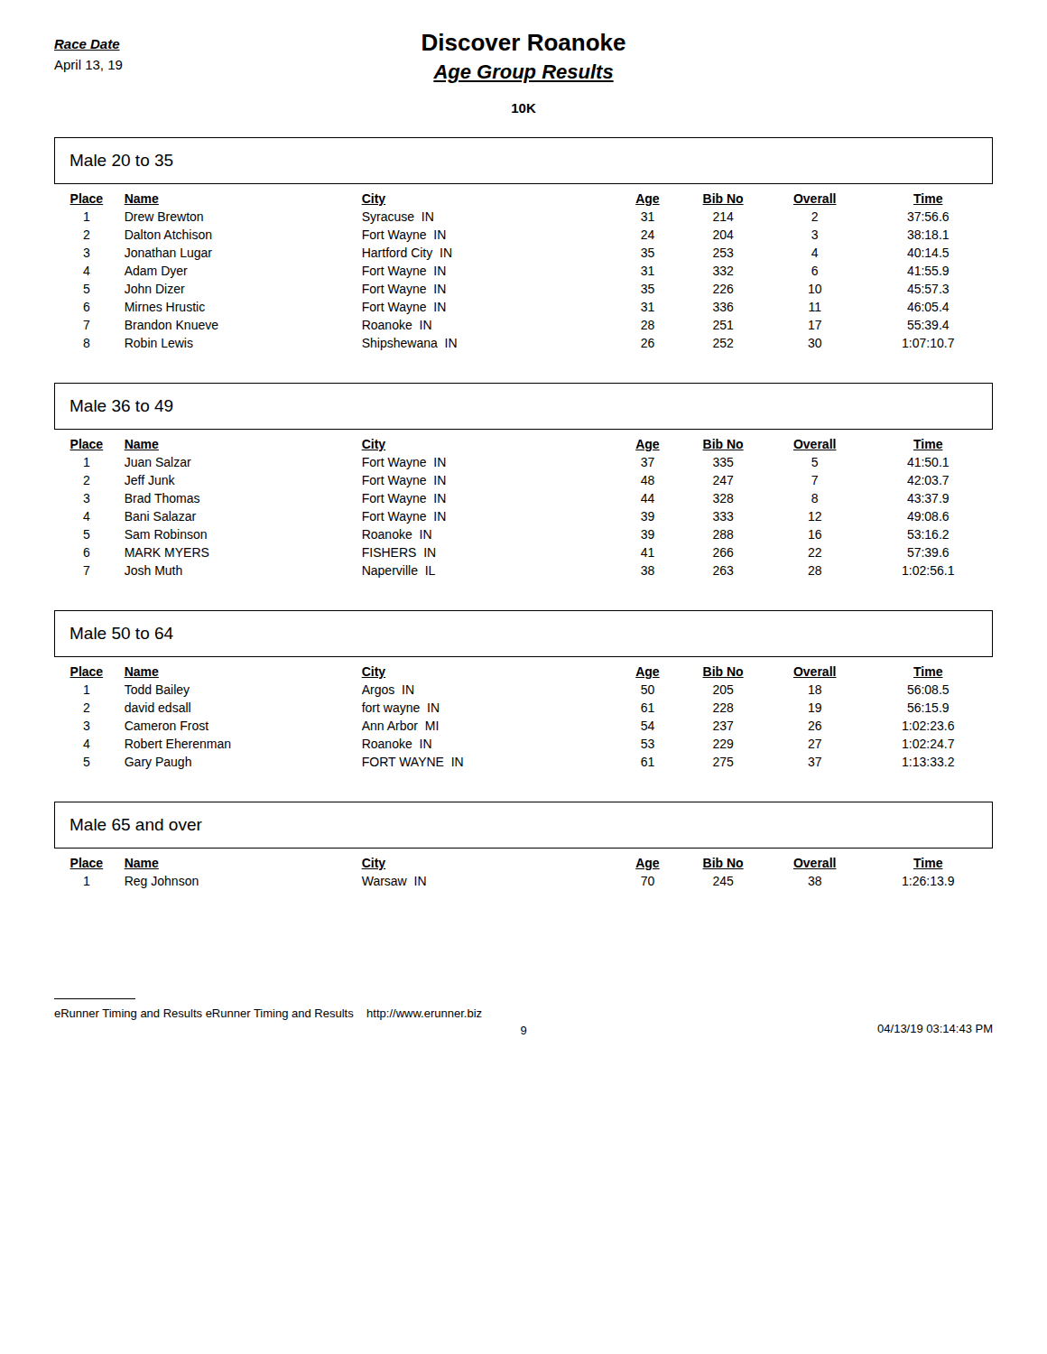Race Date
April 13, 19
Discover Roanoke
Age Group Results
10K
Male 20 to 35
| Place | Name | City | Age | Bib No | Overall | Time |
| --- | --- | --- | --- | --- | --- | --- |
| 1 | Drew Brewton | Syracuse IN | 31 | 214 | 2 | 37:56.6 |
| 2 | Dalton Atchison | Fort Wayne IN | 24 | 204 | 3 | 38:18.1 |
| 3 | Jonathan Lugar | Hartford City IN | 35 | 253 | 4 | 40:14.5 |
| 4 | Adam Dyer | Fort Wayne IN | 31 | 332 | 6 | 41:55.9 |
| 5 | John Dizer | Fort Wayne IN | 35 | 226 | 10 | 45:57.3 |
| 6 | Mirnes Hrustic | Fort Wayne IN | 31 | 336 | 11 | 46:05.4 |
| 7 | Brandon Knueve | Roanoke IN | 28 | 251 | 17 | 55:39.4 |
| 8 | Robin Lewis | Shipshewana IN | 26 | 252 | 30 | 1:07:10.7 |
Male 36 to 49
| Place | Name | City | Age | Bib No | Overall | Time |
| --- | --- | --- | --- | --- | --- | --- |
| 1 | Juan Salzar | Fort Wayne IN | 37 | 335 | 5 | 41:50.1 |
| 2 | Jeff Junk | Fort Wayne IN | 48 | 247 | 7 | 42:03.7 |
| 3 | Brad Thomas | Fort Wayne IN | 44 | 328 | 8 | 43:37.9 |
| 4 | Bani Salazar | Fort Wayne IN | 39 | 333 | 12 | 49:08.6 |
| 5 | Sam Robinson | Roanoke IN | 39 | 288 | 16 | 53:16.2 |
| 6 | MARK MYERS | FISHERS IN | 41 | 266 | 22 | 57:39.6 |
| 7 | Josh Muth | Naperville IL | 38 | 263 | 28 | 1:02:56.1 |
Male 50 to 64
| Place | Name | City | Age | Bib No | Overall | Time |
| --- | --- | --- | --- | --- | --- | --- |
| 1 | Todd Bailey | Argos IN | 50 | 205 | 18 | 56:08.5 |
| 2 | david edsall | fort wayne IN | 61 | 228 | 19 | 56:15.9 |
| 3 | Cameron Frost | Ann Arbor MI | 54 | 237 | 26 | 1:02:23.6 |
| 4 | Robert Eherenman | Roanoke IN | 53 | 229 | 27 | 1:02:24.7 |
| 5 | Gary Paugh | FORT WAYNE IN | 61 | 275 | 37 | 1:13:33.2 |
Male 65 and over
| Place | Name | City | Age | Bib No | Overall | Time |
| --- | --- | --- | --- | --- | --- | --- |
| 1 | Reg Johnson | Warsaw IN | 70 | 245 | 38 | 1:26:13.9 |
eRunner Timing and Results eRunner Timing and Results http://www.erunner.biz
9 04/13/19 03:14:43 PM